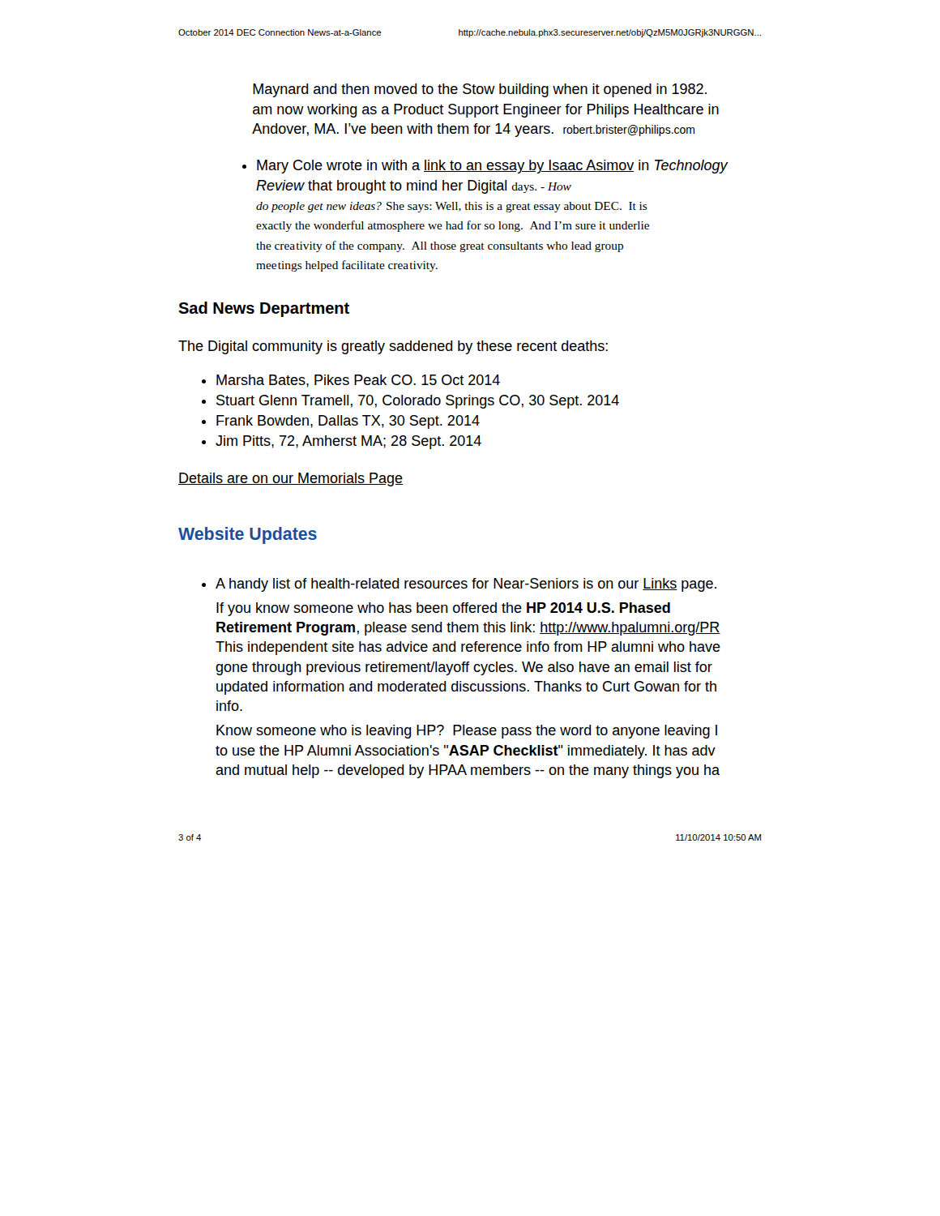October 2014 DEC Connection News-at-a-Glance http://cache.nebula.phx3.secureserver.net/obj/QzM5M0JGRjk3NURGGN...
Maynard and then moved to the Stow building when it opened in 1982.
am now working as a Product Support Engineer for Philips Healthcare in
Andover, MA. I’ve been with them for 14 years. robert.brister@philips.com
Mary Cole wrote in with a link to an essay by Isaac Asimov in Technology Review that brought to mind her Digital days. - How
do people get new ideas? She says: Well, this is a great essay about DEC. It is
exactly the wonderful atmosphere we had for so long. And I’m sure it underlie
the crea tivity of the company. All those great consultants who lead group
mee tings helped facilitate crea tivity.
Sad News Department
The Digital community is greatly saddened by these recent deaths:
Marsha Bates, Pikes Peak CO. 15 Oct 2014
Stuart Glenn Tramell, 70, Colorado Springs CO, 30 Sept. 2014
Frank Bowden, Dallas TX, 30 Sept. 2014
Jim Pitts, 72, Amherst MA; 28 Sept. 2014
Details are on our Memorials Page
Website Updates
A handy list of health-related resources for Near-Seniors is on our Links page.
If you know someone who has been offered the HP 2014 U.S. Phased
Retirement Program, please send them this link: http://www.hpalumni.org/PR
This independent site has advice and reference info from HP alumni who have
gone through previous retirement/layoff cycles. We also have an email list for
updated information and moderated discussions. Thanks to Curt Gowan for th
info.
Know someone who is leaving HP? Please pass the word to anyone leaving I
to use the HP Alumni Association's "ASAP Checklist" immediately. It has adv
and mutual help -- developed by HPAA members -- on the many things you ha
3 of 4 11/10/2014 10:50 AM